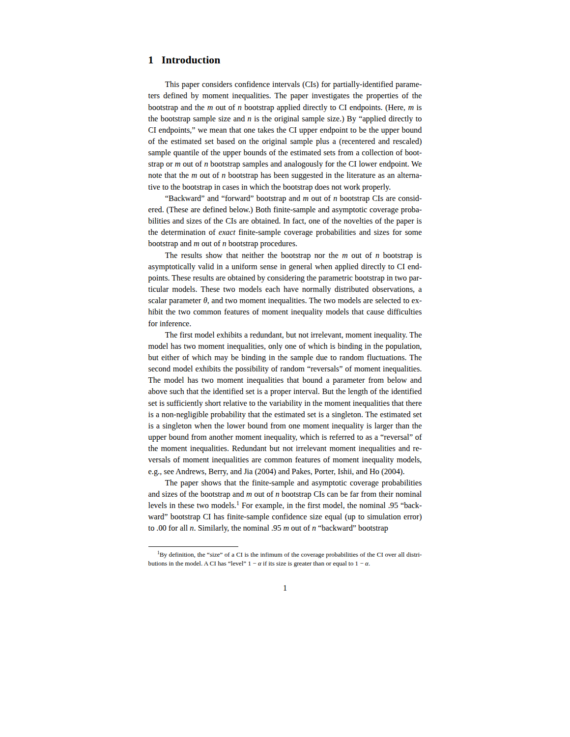1 Introduction
This paper considers confidence intervals (CIs) for partially-identified parameters defined by moment inequalities. The paper investigates the properties of the bootstrap and the m out of n bootstrap applied directly to CI endpoints. (Here, m is the bootstrap sample size and n is the original sample size.) By “applied directly to CI endpoints,” we mean that one takes the CI upper endpoint to be the upper bound of the estimated set based on the original sample plus a (recentered and rescaled) sample quantile of the upper bounds of the estimated sets from a collection of bootstrap or m out of n bootstrap samples and analogously for the CI lower endpoint. We note that the m out of n bootstrap has been suggested in the literature as an alternative to the bootstrap in cases in which the bootstrap does not work properly.
“Backward” and “forward” bootstrap and m out of n bootstrap CIs are considered. (These are defined below.) Both finite-sample and asymptotic coverage probabilities and sizes of the CIs are obtained. In fact, one of the novelties of the paper is the determination of exact finite-sample coverage probabilities and sizes for some bootstrap and m out of n bootstrap procedures.
The results show that neither the bootstrap nor the m out of n bootstrap is asymptotically valid in a uniform sense in general when applied directly to CI endpoints. These results are obtained by considering the parametric bootstrap in two particular models. These two models each have normally distributed observations, a scalar parameter θ, and two moment inequalities. The two models are selected to exhibit the two common features of moment inequality models that cause difficulties for inference.
The first model exhibits a redundant, but not irrelevant, moment inequality. The model has two moment inequalities, only one of which is binding in the population, but either of which may be binding in the sample due to random fluctuations. The second model exhibits the possibility of random “reversals” of moment inequalities. The model has two moment inequalities that bound a parameter from below and above such that the identified set is a proper interval. But the length of the identified set is sufficiently short relative to the variability in the moment inequalities that there is a non-negligible probability that the estimated set is a singleton. The estimated set is a singleton when the lower bound from one moment inequality is larger than the upper bound from another moment inequality, which is referred to as a “reversal” of the moment inequalities. Redundant but not irrelevant moment inequalities and reversals of moment inequalities are common features of moment inequality models, e.g., see Andrews, Berry, and Jia (2004) and Pakes, Porter, Ishii, and Ho (2004).
The paper shows that the finite-sample and asymptotic coverage probabilities and sizes of the bootstrap and m out of n bootstrap CIs can be far from their nominal levels in these two models.1 For example, in the first model, the nominal .95 “backward” bootstrap CI has finite-sample confidence size equal (up to simulation error) to .00 for all n. Similarly, the nominal .95 m out of n “backward” bootstrap
1By definition, the “size” of a CI is the infimum of the coverage probabilities of the CI over all distributions in the model. A CI has “level” 1 − α if its size is greater than or equal to 1 − α.
1